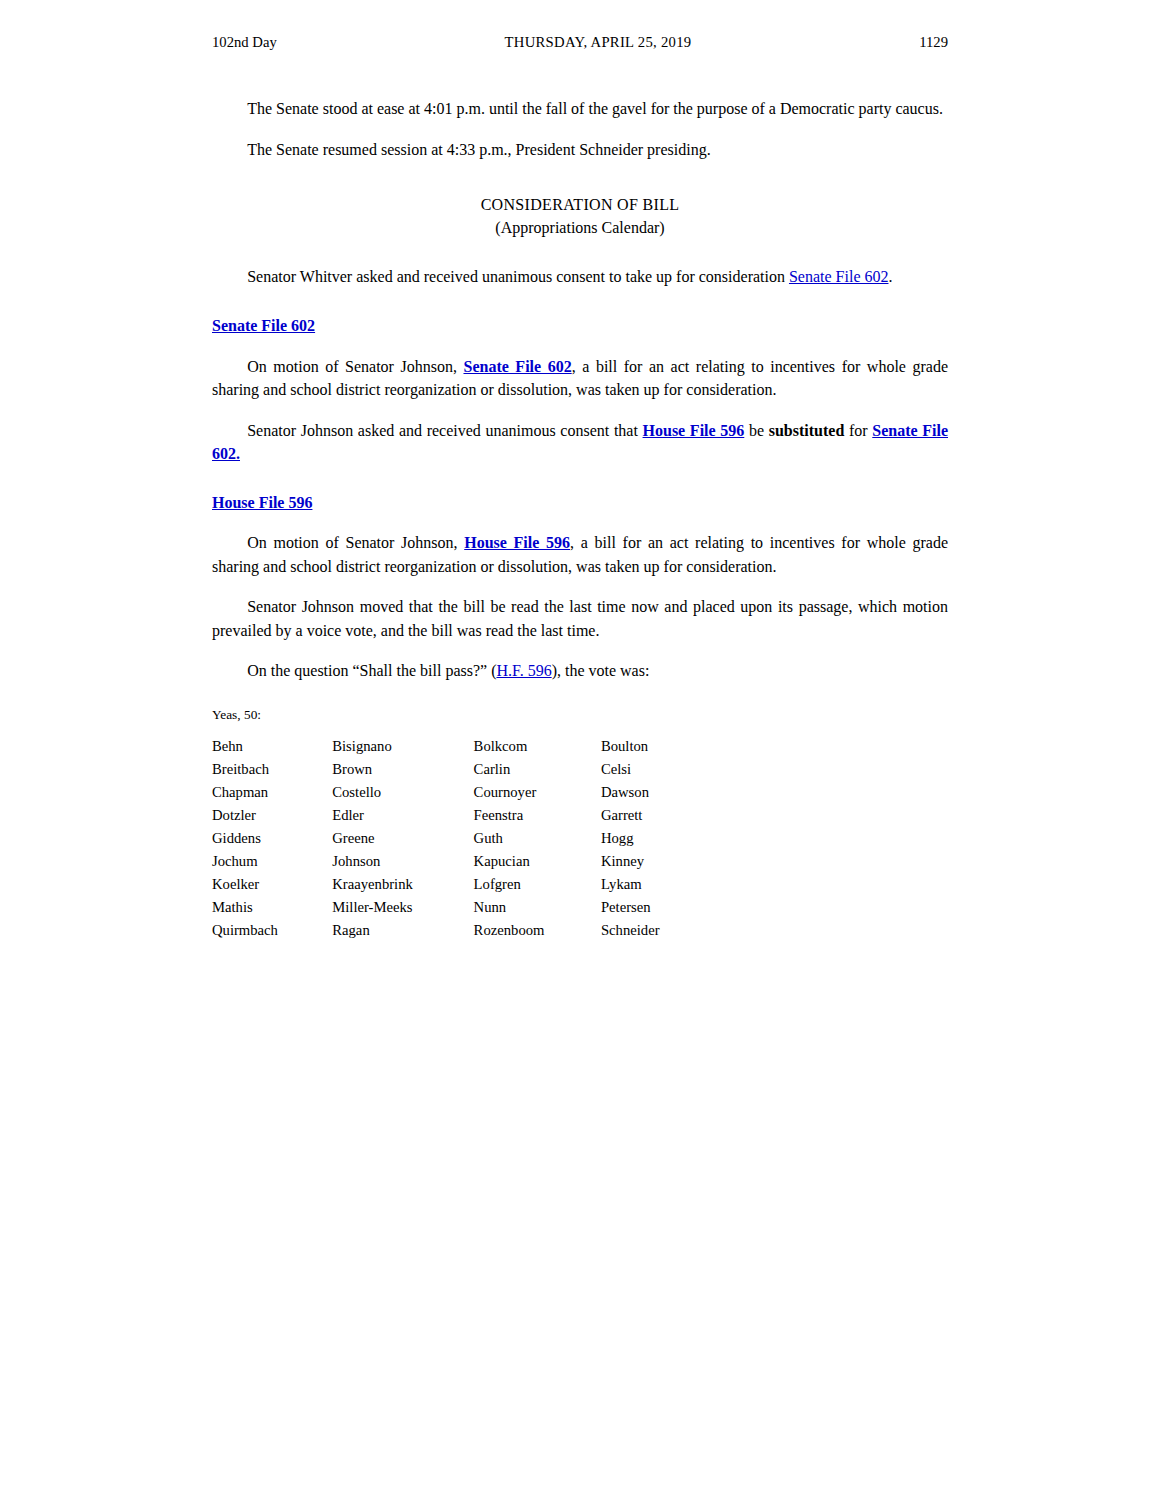102nd Day THURSDAY, APRIL 25, 2019 1129
The Senate stood at ease at 4:01 p.m. until the fall of the gavel for the purpose of a Democratic party caucus.
The Senate resumed session at 4:33 p.m., President Schneider presiding.
Consideration of Bill
(Appropriations Calendar)
Senator Whitver asked and received unanimous consent to take up for consideration Senate File 602.
Senate File 602
On motion of Senator Johnson, Senate File 602, a bill for an act relating to incentives for whole grade sharing and school district reorganization or dissolution, was taken up for consideration.
Senator Johnson asked and received unanimous consent that House File 596 be substituted for Senate File 602.
House File 596
On motion of Senator Johnson, House File 596, a bill for an act relating to incentives for whole grade sharing and school district reorganization or dissolution, was taken up for consideration.
Senator Johnson moved that the bill be read the last time now and placed upon its passage, which motion prevailed by a voice vote, and the bill was read the last time.
On the question “Shall the bill pass?” (H.F. 596), the vote was:
Yeas, 50:
| Behn | Bisignano | Bolkcom | Boulton |
| Breitbach | Brown | Carlin | Celsi |
| Chapman | Costello | Cournoyer | Dawson |
| Dotzler | Edler | Feenstra | Garrett |
| Giddens | Greene | Guth | Hogg |
| Jochum | Johnson | Kapucian | Kinney |
| Koelker | Kraayenbrink | Lofgren | Lykam |
| Mathis | Miller-Meeks | Nunn | Petersen |
| Quirmbach | Ragan | Rozenboom | Schneider |